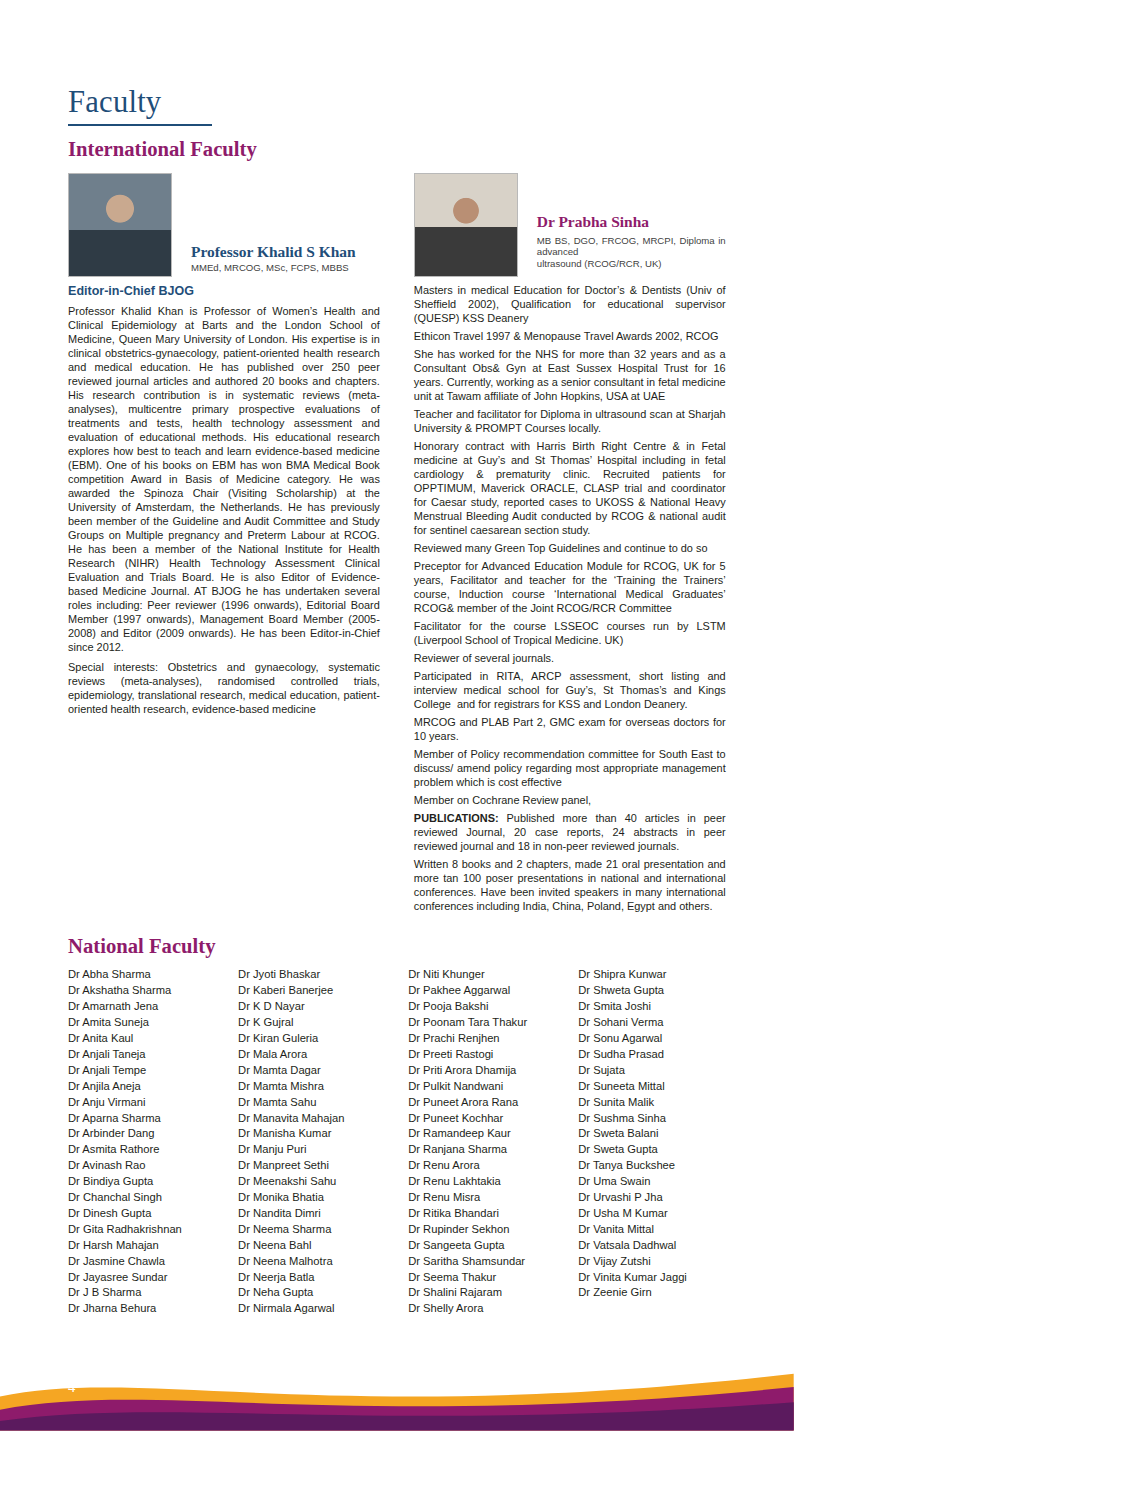Faculty
International Faculty
Professor Khalid S Khan
MMEd, MRCOG, MSc, FCPS, MBBS
Editor-in-Chief BJOG
Professor Khalid Khan is Professor of Women’s Health and Clinical Epidemiology at Barts and the London School of Medicine, Queen Mary University of London. His expertise is in clinical obstetrics-gynaecology, patient-oriented health research and medical education. He has published over 250 peer reviewed journal articles and authored 20 books and chapters. His research contribution is in systematic reviews (meta-analyses), multicentre primary prospective evaluations of treatments and tests, health technology assessment and evaluation of educational methods. His educational research explores how best to teach and learn evidence-based medicine (EBM). One of his books on EBM has won BMA Medical Book competition Award in Basis of Medicine category. He was awarded the Spinoza Chair (Visiting Scholarship) at the University of Amsterdam, the Netherlands. He has previously been member of the Guideline and Audit Committee and Study Groups on Multiple pregnancy and Preterm Labour at RCOG. He has been a member of the National Institute for Health Research (NIHR) Health Technology Assessment Clinical Evaluation and Trials Board. He is also Editor of Evidence-based Medicine Journal. AT BJOG he has undertaken several roles including: Peer reviewer (1996 onwards), Editorial Board Member (1997 onwards), Management Board Member (2005-2008) and Editor (2009 onwards). He has been Editor-in-Chief since 2012.
Special interests: Obstetrics and gynaecology, systematic reviews (meta-analyses), randomised controlled trials, epidemiology, translational research, medical education, patient-oriented health research, evidence-based medicine
Dr Prabha Sinha
MB BS, DGO, FRCOG, MRCPI, Diploma in advanced
ultrasound (RCOG/RCR, UK)
Masters in medical Education for Doctor’s & Dentists (Univ of Sheffield 2002), Qualification for educational supervisor (QUESP) KSS Deanery
Ethicon Travel 1997 & Menopause Travel Awards 2002, RCOG
She has worked for the NHS for more than 32 years and as a Consultant Obs& Gyn at East Sussex Hospital Trust for 16 years. Currently, working as a senior consultant in fetal medicine unit at Tawam affiliate of John Hopkins, USA at UAE
Teacher and facilitator for Diploma in ultrasound scan at Sharjah University & PROMPT Courses locally.
Honorary contract with Harris Birth Right Centre & in Fetal medicine at Guy’s and St Thomas’ Hospital including in fetal cardiology & prematurity clinic. Recruited patients for OPPTIMUM, Maverick ORACLE, CLASP trial and coordinator for Caesar study, reported cases to UKOSS & National Heavy Menstrual Bleeding Audit conducted by RCOG & national audit for sentinel caesarean section study.
Reviewed many Green Top Guidelines and continue to do so
Preceptor for Advanced Education Module for RCOG, UK for 5 years, Facilitator and teacher for the ‘Training the Trainers’ course, Induction course ‘International Medical Graduates’ RCOG& member of the Joint RCOG/RCR Committee
Facilitator for the course LSSEOC courses run by LSTM (Liverpool School of Tropical Medicine. UK)
Reviewer of several journals.
Participated in RITA, ARCP assessment, short listing and interview medical school for Guy’s, St Thomas’s and Kings College and for registrars for KSS and London Deanery.
MRCOG and PLAB Part 2, GMC exam for overseas doctors for 10 years.
Member of Policy recommendation committee for South East to discuss/ amend policy regarding most appropriate management problem which is cost effective
Member on Cochrane Review panel,
PUBLICATIONS: Published more than 40 articles in peer reviewed Journal, 20 case reports, 24 abstracts in peer reviewed journal and 18 in non-peer reviewed journals.
Written 8 books and 2 chapters, made 21 oral presentation and more tan 100 poser presentations in national and international conferences. Have been invited speakers in many international conferences including India, China, Poland, Egypt and others.
National Faculty
Dr Abha Sharma
Dr Jyoti Bhaskar
Dr Niti Khunger
Dr Shipra Kunwar
Dr Akshatha Sharma
Dr Kaberi Banerjee
Dr Pakhee Aggarwal
Dr Shweta Gupta
Dr Amarnath Jena
Dr K D Nayar
Dr Pooja Bakshi
Dr Smita Joshi
Dr Amita Suneja
Dr K Gujral
Dr Poonam Tara Thakur
Dr Sohani Verma
Dr Anita Kaul
Dr Kiran Guleria
Dr Prachi Renjhen
Dr Sonu Agarwal
Dr Anjali Taneja
Dr Mala Arora
Dr Preeti Rastogi
Dr Sudha Prasad
Dr Anjali Tempe
Dr Mamta Dagar
Dr Priti Arora Dhamija
Dr Sujata
Dr Anjila Aneja
Dr Mamta Mishra
Dr Pulkit Nandwani
Dr Suneeta Mittal
Dr Anju Virmani
Dr Mamta Sahu
Dr Puneet Arora Rana
Dr Sunita Malik
Dr Aparna Sharma
Dr Manavita Mahajan
Dr Puneet Kochhar
Dr Sushma Sinha
Dr Arbinder Dang
Dr Manisha Kumar
Dr Ramandeep Kaur
Dr Sweta Balani
Dr Asmita Rathore
Dr Manju Puri
Dr Ranjana Sharma
Dr Sweta Gupta
Dr Avinash Rao
Dr Manpreet Sethi
Dr Renu Arora
Dr Tanya Buckshee
Dr Bindiya Gupta
Dr Meenakshi Sahu
Dr Renu Lakhtakia
Dr Uma Swain
Dr Chanchal Singh
Dr Monika Bhatia
Dr Renu Misra
Dr Urvashi P Jha
Dr Dinesh Gupta
Dr Nandita Dimri
Dr Ritika Bhandari
Dr Usha M Kumar
Dr Gita Radhakrishnan
Dr Neema Sharma
Dr Rupinder Sekhon
Dr Vanita Mittal
Dr Harsh Mahajan
Dr Neena Bahl
Dr Sangeeta Gupta
Dr Vatsala Dadhwal
Dr Jasmine Chawla
Dr Neena Malhotra
Dr Saritha Shamsundar
Dr Vijay Zutshi
Dr Jayasree Sundar
Dr Neerja Batla
Dr Seema Thakur
Dr Vinita Kumar Jaggi
Dr J B Sharma
Dr Neha Gupta
Dr Shalini Rajaram
Dr Zeenie Girn
Dr Jharna Behura
Dr Nirmala Agarwal
Dr Shelly Arora
4